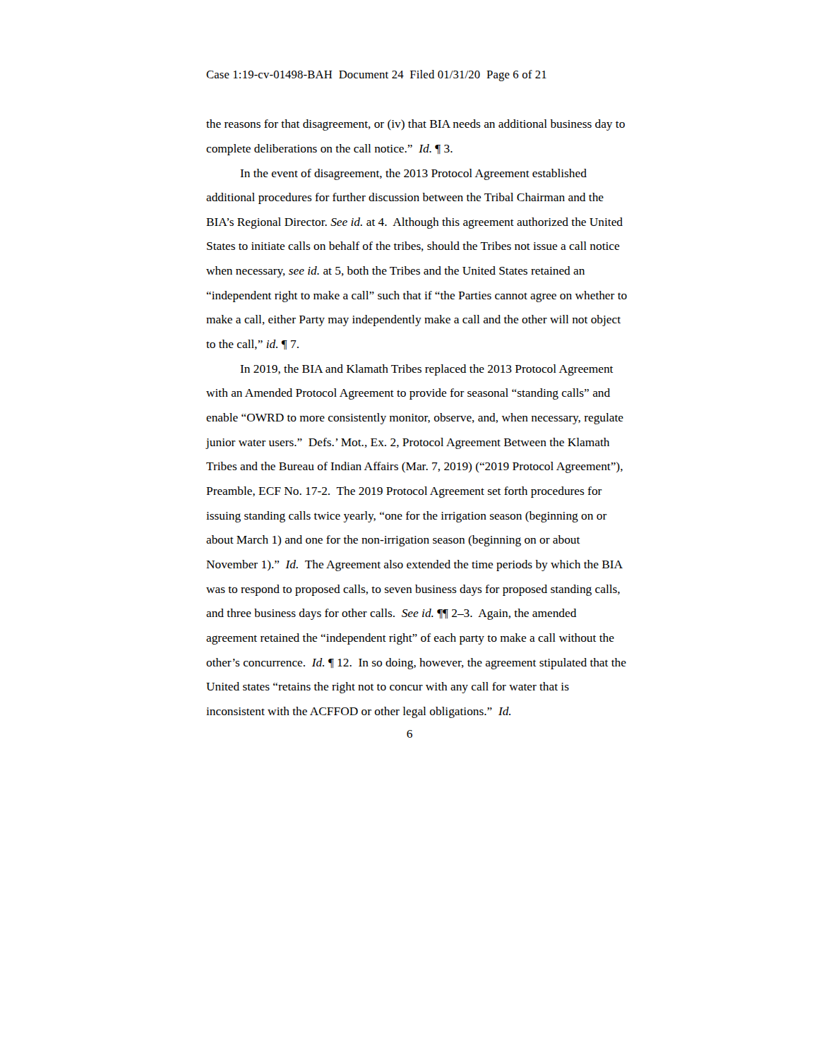Case 1:19-cv-01498-BAH Document 24 Filed 01/31/20 Page 6 of 21
the reasons for that disagreement, or (iv) that BIA needs an additional business day to complete deliberations on the call notice.” Id. ¶ 3.
In the event of disagreement, the 2013 Protocol Agreement established additional procedures for further discussion between the Tribal Chairman and the BIA’s Regional Director. See id. at 4. Although this agreement authorized the United States to initiate calls on behalf of the tribes, should the Tribes not issue a call notice when necessary, see id. at 5, both the Tribes and the United States retained an “independent right to make a call” such that if “the Parties cannot agree on whether to make a call, either Party may independently make a call and the other will not object to the call,” id. ¶ 7.
In 2019, the BIA and Klamath Tribes replaced the 2013 Protocol Agreement with an Amended Protocol Agreement to provide for seasonal “standing calls” and enable “OWRD to more consistently monitor, observe, and, when necessary, regulate junior water users.” Defs.’ Mot., Ex. 2, Protocol Agreement Between the Klamath Tribes and the Bureau of Indian Affairs (Mar. 7, 2019) (“2019 Protocol Agreement”), Preamble, ECF No. 17-2. The 2019 Protocol Agreement set forth procedures for issuing standing calls twice yearly, “one for the irrigation season (beginning on or about March 1) and one for the non-irrigation season (beginning on or about November 1).” Id. The Agreement also extended the time periods by which the BIA was to respond to proposed calls, to seven business days for proposed standing calls, and three business days for other calls. See id. ¶¶ 2–3. Again, the amended agreement retained the “independent right” of each party to make a call without the other’s concurrence. Id. ¶ 12. In so doing, however, the agreement stipulated that the United states “retains the right not to concur with any call for water that is inconsistent with the ACFFOD or other legal obligations.” Id.
6